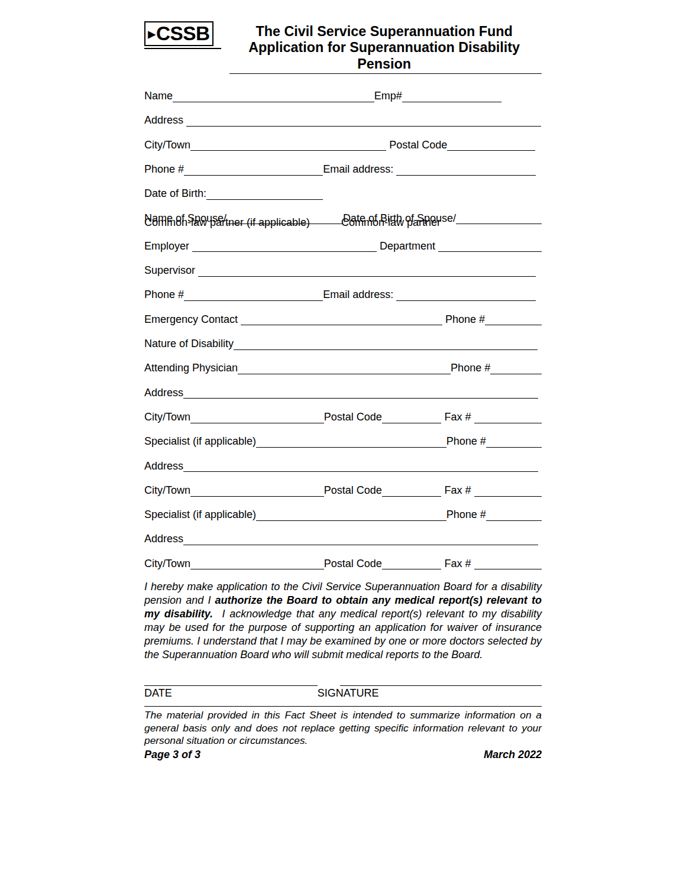▸CSSB
The Civil Service Superannuation Fund
Application for Superannuation Disability Pension
Name Emp#
Address
City/Town Postal Code
Phone # Email address:
Date of Birth:
Name of Spouse/ Date of Birth of Spouse/
Common-law partner (if applicable) Common-law partner
Employer Department
Supervisor
Phone # Email address:
Emergency Contact Phone #
Nature of Disability
Attending Physician Phone #
Address
City/Town Postal Code Fax #
Specialist (if applicable) Phone #
Address
City/Town Postal Code Fax #
Specialist (if applicable) Phone #
Address
City/Town Postal Code Fax #
I hereby make application to the Civil Service Superannuation Board for a disability pension and I authorize the Board to obtain any medical report(s) relevant to my disability. I acknowledge that any medical report(s) relevant to my disability may be used for the purpose of supporting an application for waiver of insurance premiums. I understand that I may be examined by one or more doctors selected by the Superannuation Board who will submit medical reports to the Board.
DATE
SIGNATURE
The material provided in this Fact Sheet is intended to summarize information on a general basis only and does not replace getting specific information relevant to your personal situation or circumstances.
Page 3 of 3
March 2022